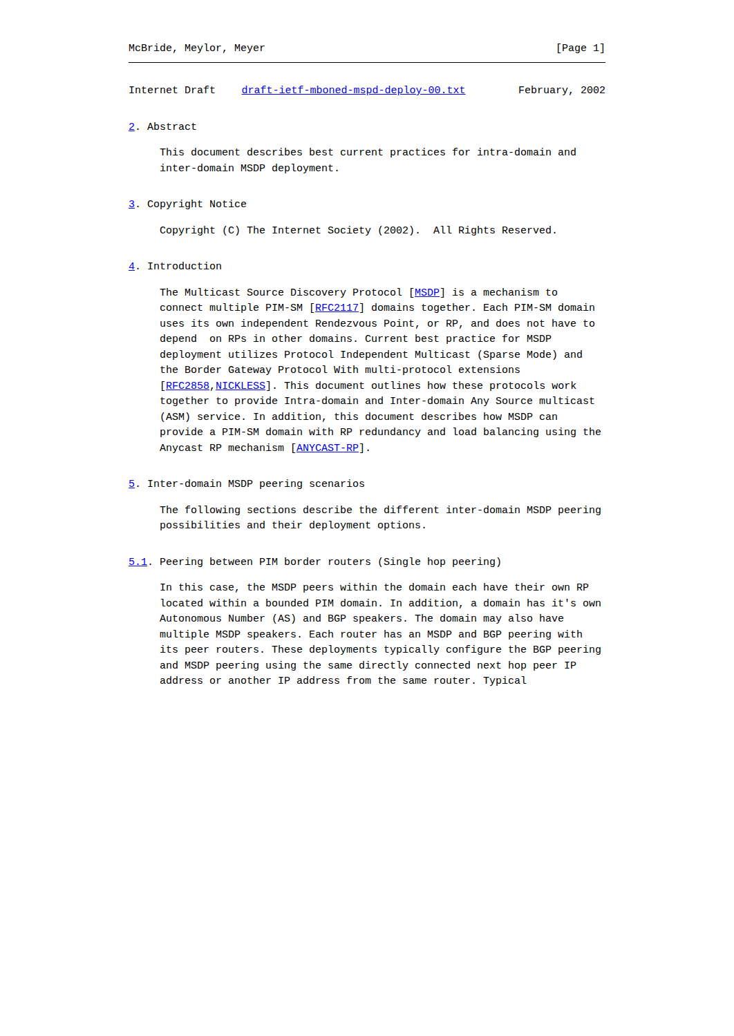McBride, Meylor, Meyer [Page 1]
Internet Draft draft-ietf-mboned-mspd-deploy-00.txt February, 2002
2. Abstract
This document describes best current practices for intra-domain and inter-domain MSDP deployment.
3. Copyright Notice
Copyright (C) The Internet Society (2002). All Rights Reserved.
4. Introduction
The Multicast Source Discovery Protocol [MSDP] is a mechanism to connect multiple PIM-SM [RFC2117] domains together. Each PIM-SM domain uses its own independent Rendezvous Point, or RP, and does not have to depend on RPs in other domains. Current best practice for MSDP deployment utilizes Protocol Independent Multicast (Sparse Mode) and the Border Gateway Protocol With multi-protocol extensions [RFC2858,NICKLESS]. This document outlines how these protocols work together to provide Intra-domain and Inter-domain Any Source multicast (ASM) service. In addition, this document describes how MSDP can provide a PIM-SM domain with RP redundancy and load balancing using the Anycast RP mechanism [ANYCAST-RP].
5. Inter-domain MSDP peering scenarios
The following sections describe the different inter-domain MSDP peering possibilities and their deployment options.
5.1. Peering between PIM border routers (Single hop peering)
In this case, the MSDP peers within the domain each have their own RP located within a bounded PIM domain. In addition, a domain has it's own Autonomous Number (AS) and BGP speakers. The domain may also have multiple MSDP speakers. Each router has an MSDP and BGP peering with its peer routers. These deployments typically configure the BGP peering and MSDP peering using the same directly connected next hop peer IP address or another IP address from the same router. Typical